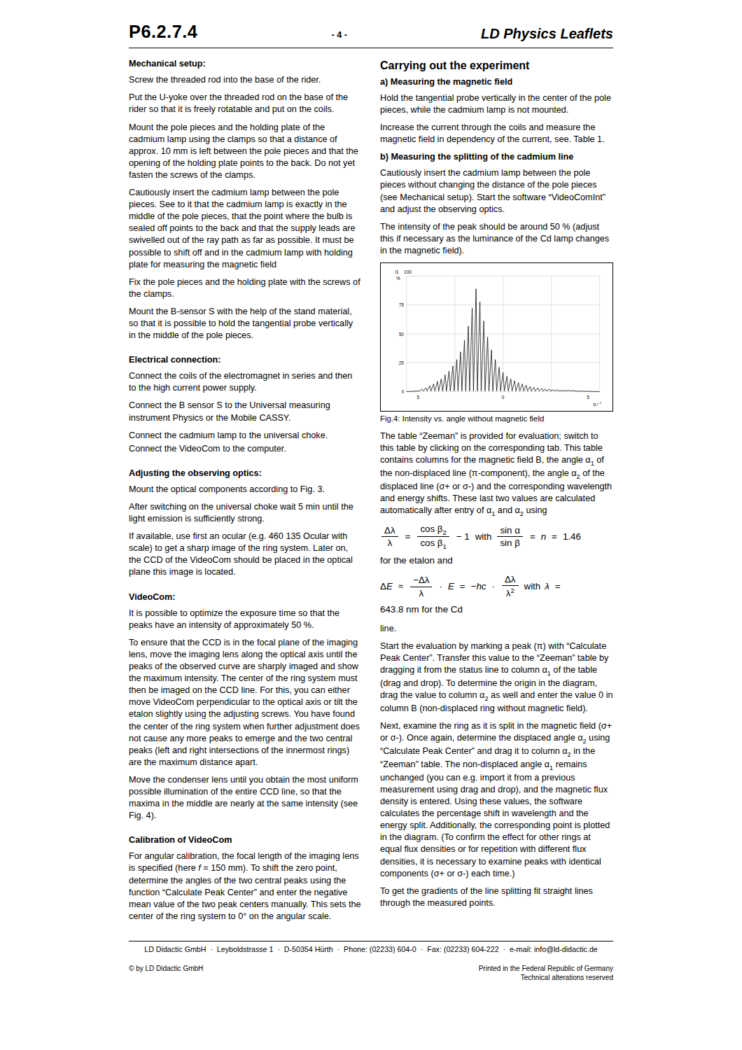P6.2.7.4
- 4 -
LD Physics Leaflets
Mechanical setup:
Screw the threaded rod into the base of the rider.
Put the U-yoke over the threaded rod on the base of the rider so that it is freely rotatable and put on the coils.
Mount the pole pieces and the holding plate of the cadmium lamp using the clamps so that a distance of approx. 10 mm is left between the pole pieces and that the opening of the holding plate points to the back. Do not yet fasten the screws of the clamps.
Cautiously insert the cadmium lamp between the pole pieces. See to it that the cadmium lamp is exactly in the middle of the pole pieces, that the point where the bulb is sealed off points to the back and that the supply leads are swivelled out of the ray path as far as possible. It must be possible to shift off and in the cadmium lamp with holding plate for measuring the magnetic field
Fix the pole pieces and the holding plate with the screws of the clamps.
Mount the B-sensor S with the help of the stand material, so that it is possible to hold the tangential probe vertically in the middle of the pole pieces.
Electrical connection:
Connect the coils of the electromagnet in series and then to the high current power supply.
Connect the B sensor S to the Universal measuring instrument Physics or the Mobile CASSY.
Connect the cadmium lamp to the universal choke.
Connect the VideoCom to the computer.
Adjusting the observing optics:
Mount the optical components according to Fig. 3.
After switching on the universal choke wait 5 min until the light emission is sufficiently strong.
If available, use first an ocular (e.g. 460 135 Ocular with scale) to get a sharp image of the ring system. Later on, the CCD of the VideoCom should be placed in the optical plane this image is located.
VideoCom:
It is possible to optimize the exposure time so that the peaks have an intensity of approximately 50 %.
To ensure that the CCD is in the focal plane of the imaging lens, move the imaging lens along the optical axis until the peaks of the observed curve are sharply imaged and show the maximum intensity. The center of the ring system must then be imaged on the CCD line. For this, you can either move VideoCom perpendicular to the optical axis or tilt the etalon slightly using the adjusting screws. You have found the center of the ring system when further adjustment does not cause any more peaks to emerge and the two central peaks (left and right intersections of the innermost rings) are the maximum distance apart.
Move the condenser lens until you obtain the most uniform possible illumination of the entire CCD line, so that the maxima in the middle are nearly at the same intensity (see Fig. 4).
Calibration of VideoCom
For angular calibration, the focal length of the imaging lens is specified (here f = 150 mm). To shift the zero point, determine the angles of the two central peaks using the function “Calculate Peak Center” and enter the negative mean value of the two peak centers manually. This sets the center of the ring system to 0° on the angular scale.
Carrying out the experiment
a) Measuring the magnetic field
Hold the tangential probe vertically in the center of the pole pieces, while the cadmium lamp is not mounted.
Increase the current through the coils and measure the magnetic field in dependency of the current, see. Table 1.
b) Measuring the splitting of the cadmium line
Cautiously insert the cadmium lamp between the pole pieces without changing the distance of the pole pieces (see Mechanical setup). Start the software “VideoComInt” and adjust the observing optics.
The intensity of the peak should be around 50 % (adjust this if necessary as the luminance of the Cd lamp changes in the magnetic field).
Fig.4: Intensity vs. angle without magnetic field
The table “Zeeman” is provided for evaluation; switch to this table by clicking on the corresponding tab. This table contains columns for the magnetic field B, the angle α1 of the non-displaced line (π-component), the angle α2 of the displaced line (σ+ or σ-) and the corresponding wavelength and energy shifts. These last two values are calculated automatically after entry of α1 and α2 using
Δλ λ = cos β2 cos β1 − 1 with sin α sin β = n = 1.46 for the etalon and
ΔE ≈ −Δλ λ · E = −hc · Δλ λ2 with λ = 643.8 nm for the Cd
line.
Start the evaluation by marking a peak (π) with “Calculate Peak Center”. Transfer this value to the “Zeeman” table by dragging it from the status line to column α1 of the table (drag and drop). To determine the origin in the diagram, drag the value to column α2 as well and enter the value 0 in column B (non-displaced ring without magnetic field).
Next, examine the ring as it is split in the magnetic field (σ+ or σ-). Once again, determine the displaced angle α2 using “Calculate Peak Center” and drag it to column α2 in the “Zeeman” table. The non-displaced angle α1 remains unchanged (you can e.g. import it from a previous measurement using drag and drop), and the magnetic flux density is entered. Using these values, the software calculates the percentage shift in wavelength and the energy split. Additionally, the corresponding point is plotted in the diagram. (To confirm the effect for other rings at equal flux densities or for repetition with different flux densities, it is necessary to examine peaks with identical components (σ+ or σ-) each time.)
To get the gradients of the line splitting fit straight lines through the measured points.
LD Didactic GmbH · Leyboldstrasse 1 · D-50354 Hürth · Phone: (02233) 604-0 · Fax: (02233) 604-222 · e-mail: info@ld-didactic.de
© by LD Didactic GmbH
Printed in the Federal Republic of Germany
Technical alterations reserved